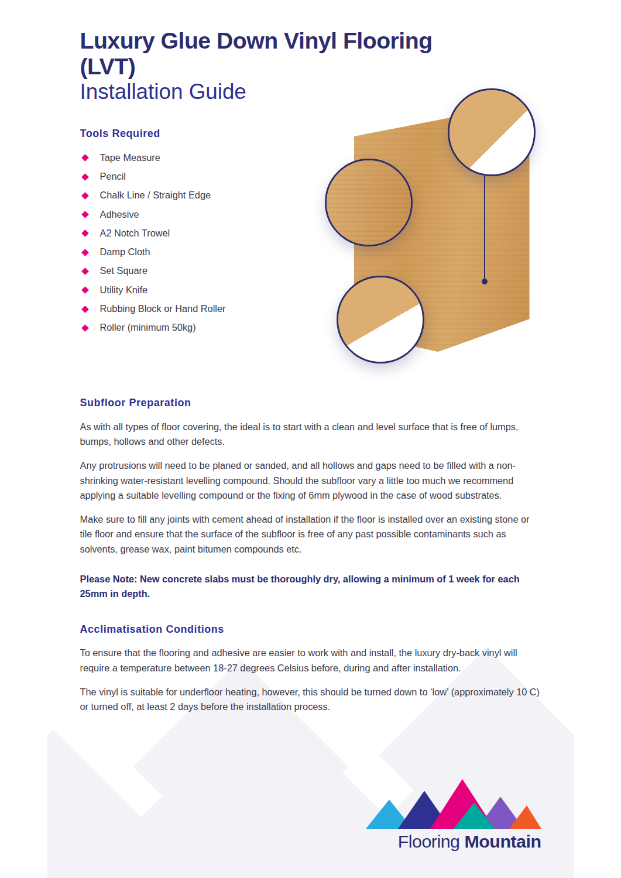Luxury Glue Down Vinyl Flooring (LVT) Installation Guide
Tools Required
Tape Measure
Pencil
Chalk Line / Straight Edge
Adhesive
A2 Notch Trowel
Damp Cloth
Set Square
Utility Knife
Rubbing Block or Hand Roller
Roller (minimum 50kg)
Subfloor Preparation
As with all types of floor covering, the ideal is to start with a clean and level surface that is free of lumps, bumps, hollows and other defects.
Any protrusions will need to be planed or sanded, and all hollows and gaps need to be filled with a non-shrinking water-resistant levelling compound. Should the subfloor vary a little too much we recommend applying a suitable levelling compound or the fixing of 6mm plywood in the case of wood substrates.
Make sure to fill any joints with cement ahead of installation if the floor is installed over an existing stone or tile floor and ensure that the surface of the subfloor is free of any past possible contaminants such as solvents, grease wax, paint bitumen compounds etc.
Please Note: New concrete slabs must be thoroughly dry, allowing a minimum of 1 week for each 25mm in depth.
Acclimatisation Conditions
To ensure that the flooring and adhesive are easier to work with and install, the luxury dry-back vinyl will require a temperature between 18-27 degrees Celsius before, during and after installation.
The vinyl is suitable for underfloor heating, however, this should be turned down to ‘low’ (approximately 10 C) or turned off, at least 2 days before the installation process.
Flooring Mountain